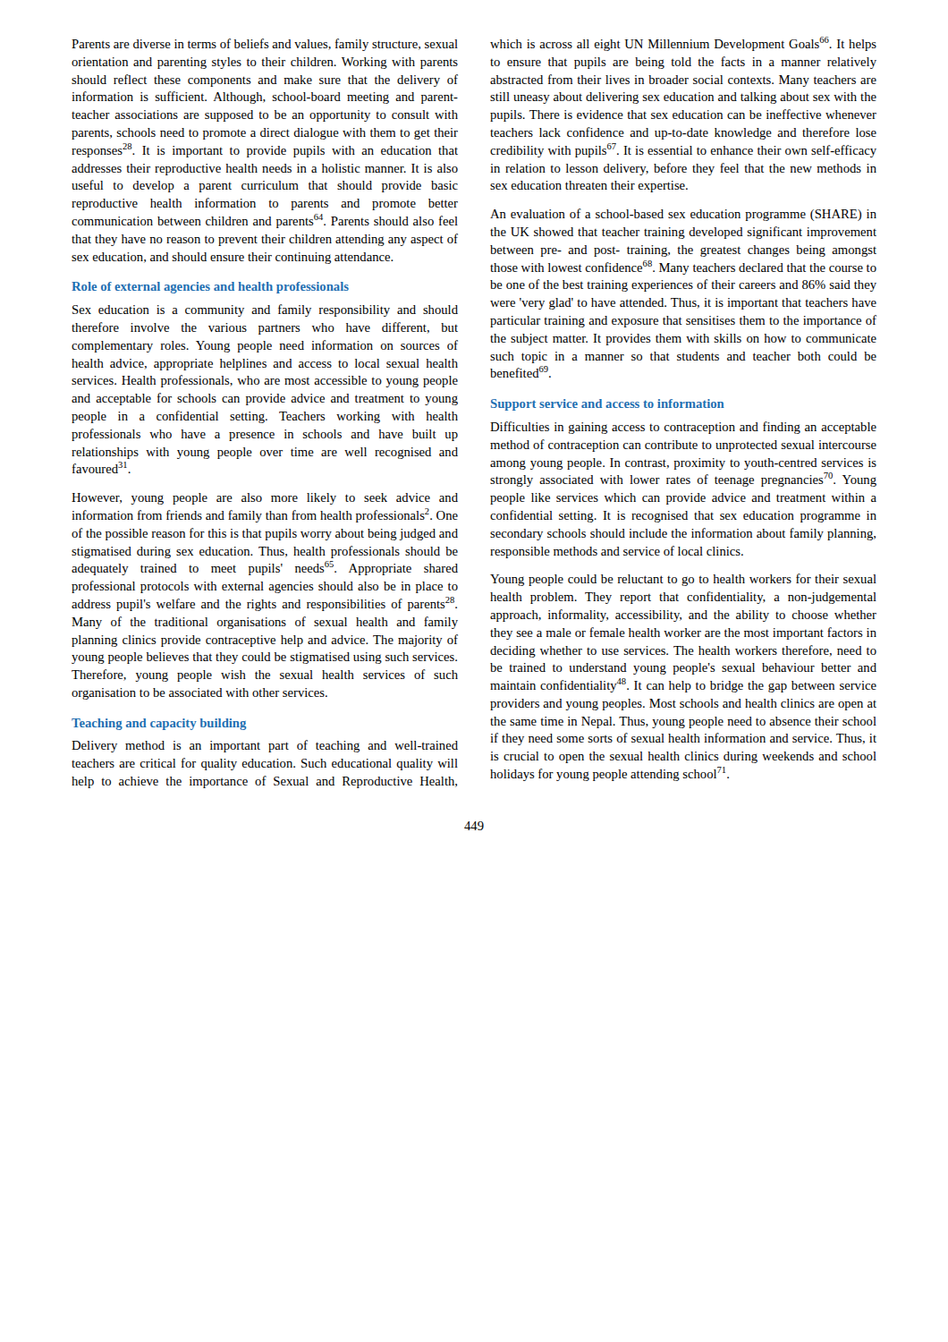Parents are diverse in terms of beliefs and values, family structure, sexual orientation and parenting styles to their children. Working with parents should reflect these components and make sure that the delivery of information is sufficient. Although, school-board meeting and parent-teacher associations are supposed to be an opportunity to consult with parents, schools need to promote a direct dialogue with them to get their responses28. It is important to provide pupils with an education that addresses their reproductive health needs in a holistic manner. It is also useful to develop a parent curriculum that should provide basic reproductive health information to parents and promote better communication between children and parents64. Parents should also feel that they have no reason to prevent their children attending any aspect of sex education, and should ensure their continuing attendance.
Role of external agencies and health professionals
Sex education is a community and family responsibility and should therefore involve the various partners who have different, but complementary roles. Young people need information on sources of health advice, appropriate helplines and access to local sexual health services. Health professionals, who are most accessible to young people and acceptable for schools can provide advice and treatment to young people in a confidential setting. Teachers working with health professionals who have a presence in schools and have built up relationships with young people over time are well recognised and favoured31.
However, young people are also more likely to seek advice and information from friends and family than from health professionals2. One of the possible reason for this is that pupils worry about being judged and stigmatised during sex education. Thus, health professionals should be adequately trained to meet pupils' needs65. Appropriate shared professional protocols with external agencies should also be in place to address pupil's welfare and the rights and responsibilities of parents28. Many of the traditional organisations of sexual health and family planning clinics provide contraceptive help and advice. The majority of young people believes that they could be stigmatised using such services. Therefore, young people wish the sexual health services of such organisation to be associated with other services.
Teaching and capacity building
Delivery method is an important part of teaching and well-trained teachers are critical for quality education. Such educational quality will help to achieve the importance of Sexual and Reproductive Health, which is across all eight UN Millennium Development Goals66. It helps to ensure that pupils are being told the facts in a manner relatively abstracted from their lives in broader social contexts. Many teachers are still uneasy about delivering sex education and talking about sex with the pupils. There is evidence that sex education can be ineffective whenever teachers lack confidence and up-to-date knowledge and therefore lose credibility with pupils67. It is essential to enhance their own self-efficacy in relation to lesson delivery, before they feel that the new methods in sex education threaten their expertise.
An evaluation of a school-based sex education programme (SHARE) in the UK showed that teacher training developed significant improvement between pre- and post- training, the greatest changes being amongst those with lowest confidence68. Many teachers declared that the course to be one of the best training experiences of their careers and 86% said they were 'very glad' to have attended. Thus, it is important that teachers have particular training and exposure that sensitises them to the importance of the subject matter. It provides them with skills on how to communicate such topic in a manner so that students and teacher both could be benefited69.
Support service and access to information
Difficulties in gaining access to contraception and finding an acceptable method of contraception can contribute to unprotected sexual intercourse among young people. In contrast, proximity to youth-centred services is strongly associated with lower rates of teenage pregnancies70. Young people like services which can provide advice and treatment within a confidential setting. It is recognised that sex education programme in secondary schools should include the information about family planning, responsible methods and service of local clinics.
Young people could be reluctant to go to health workers for their sexual health problem. They report that confidentiality, a non-judgemental approach, informality, accessibility, and the ability to choose whether they see a male or female health worker are the most important factors in deciding whether to use services. The health workers therefore, need to be trained to understand young people's sexual behaviour better and maintain confidentiality48. It can help to bridge the gap between service providers and young peoples. Most schools and health clinics are open at the same time in Nepal. Thus, young people need to absence their school if they need some sorts of sexual health information and service. Thus, it is crucial to open the sexual health clinics during weekends and school holidays for young people attending school71.
449